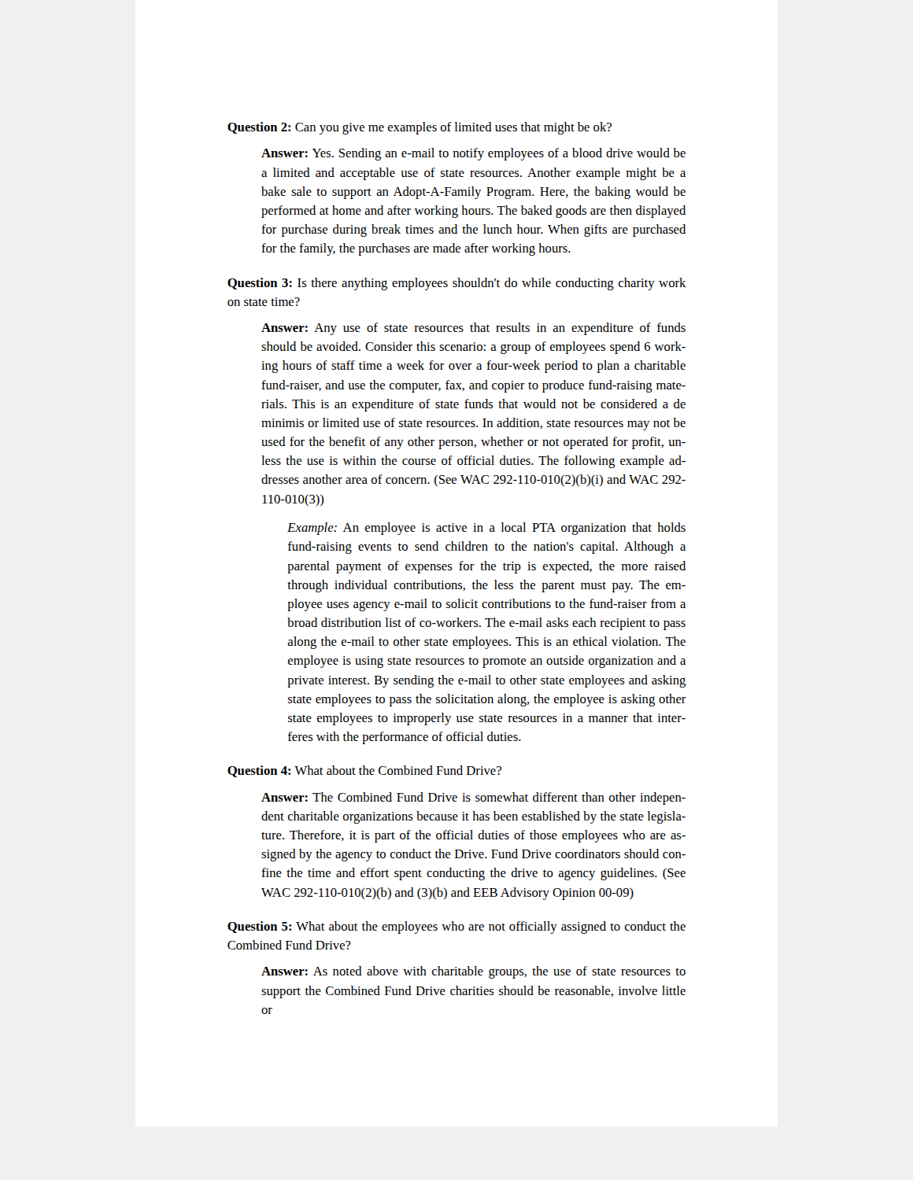Question 2: Can you give me examples of limited uses that might be ok?
Answer: Yes. Sending an e-mail to notify employees of a blood drive would be a limited and acceptable use of state resources. Another example might be a bake sale to support an Adopt-A-Family Program. Here, the baking would be performed at home and after working hours. The baked goods are then displayed for purchase during break times and the lunch hour. When gifts are purchased for the family, the purchases are made after working hours.
Question 3: Is there anything employees shouldn't do while conducting charity work on state time?
Answer: Any use of state resources that results in an expenditure of funds should be avoided. Consider this scenario: a group of employees spend 6 working hours of staff time a week for over a four-week period to plan a charitable fund-raiser, and use the computer, fax, and copier to produce fund-raising materials. This is an expenditure of state funds that would not be considered a de minimis or limited use of state resources. In addition, state resources may not be used for the benefit of any other person, whether or not operated for profit, unless the use is within the course of official duties. The following example addresses another area of concern. (See WAC 292-110-010(2)(b)(i) and WAC 292-110-010(3))
Example: An employee is active in a local PTA organization that holds fund-raising events to send children to the nation's capital. Although a parental payment of expenses for the trip is expected, the more raised through individual contributions, the less the parent must pay. The employee uses agency e-mail to solicit contributions to the fund-raiser from a broad distribution list of co-workers. The e-mail asks each recipient to pass along the e-mail to other state employees. This is an ethical violation. The employee is using state resources to promote an outside organization and a private interest. By sending the e-mail to other state employees and asking state employees to pass the solicitation along, the employee is asking other state employees to improperly use state resources in a manner that interferes with the performance of official duties.
Question 4: What about the Combined Fund Drive?
Answer: The Combined Fund Drive is somewhat different than other independent charitable organizations because it has been established by the state legislature. Therefore, it is part of the official duties of those employees who are assigned by the agency to conduct the Drive. Fund Drive coordinators should confine the time and effort spent conducting the drive to agency guidelines. (See WAC 292-110-010(2)(b) and (3)(b) and EEB Advisory Opinion 00-09)
Question 5: What about the employees who are not officially assigned to conduct the Combined Fund Drive?
Answer: As noted above with charitable groups, the use of state resources to support the Combined Fund Drive charities should be reasonable, involve little or